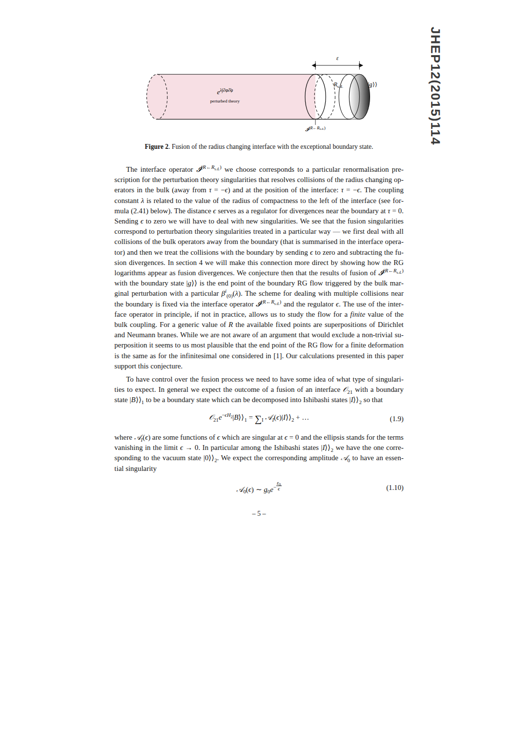JHEP12(2015)114
ε eλ∫∂φ∂̄φ perturbed theory Rs.d. |g⟩⟩ 𝓘(R←Rs.d.)
Figure 2. Fusion of the radius changing interface with the exceptional boundary state.
The interface operator 𝓘(R←Rs.d.) we choose corresponds to a particular renormalisation prescription for the perturbation theory singularities that resolves collisions of the radius changing operators in the bulk (away from τ = −ϵ) and at the position of the interface: τ = −ϵ. The coupling constant λ is related to the value of the radius of compactness to the left of the interface (see formula (2.41) below). The distance ϵ serves as a regulator for divergences near the boundary at τ = 0. Sending ϵ to zero we will have to deal with new singularities. We see that the fusion singularities correspond to perturbation theory singularities treated in a particular way — we first deal with all collisions of the bulk operators away from the boundary (that is summarised in the interface operator) and then we treat the collisions with the boundary by sending ϵ to zero and subtracting the fusion divergences. In section 4 we will make this connection more direct by showing how the RG logarithms appear as fusion divergences. We conjecture then that the results of fusion of 𝓘(R←Rs.d.) with the boundary state |g⟩⟩ is the end point of the boundary RG flow triggered by the bulk marginal perturbation with a particular βi(0)(λ). The scheme for dealing with multiple collisions near the boundary is fixed via the interface operator 𝓘(R←Rs.d.) and the regulator ϵ. The use of the interface operator in principle, if not in practice, allows us to study the flow for a finite value of the bulk coupling. For a generic value of R the available fixed points are superpositions of Dirichlet and Neumann branes. While we are not aware of an argument that would exclude a non-trivial superposition it seems to us most plausible that the end point of the RG flow for a finite deformation is the same as for the infinitesimal one considered in [1]. Our calculations presented in this paper support this conjecture.
To have control over the fusion process we need to have some idea of what type of singularities to expect. In general we expect the outcome of a fusion of an interface 𝒪21 with a boundary state |B⟩⟩1 to be a boundary state which can be decomposed into Ishibashi states |I⟩⟩2 so that
𝒪21e−ϵH2|B⟩⟩1 = ∑I 𝒜I(ϵ)|I⟩⟩2 + … (1.9)
where 𝒜I(ϵ) are some functions of ϵ which are singular at ϵ = 0 and the ellipsis stands for the terms vanishing in the limit ϵ → 0. In particular among the Ishibashi states |I⟩⟩2 we have the one corresponding to the vacuum state |0⟩⟩2. We expect the corresponding amplitude 𝒜0 to have an essential singularity
𝒜0(ϵ) ∼ g0e−ε0 ϵ (1.10)
– 5 –